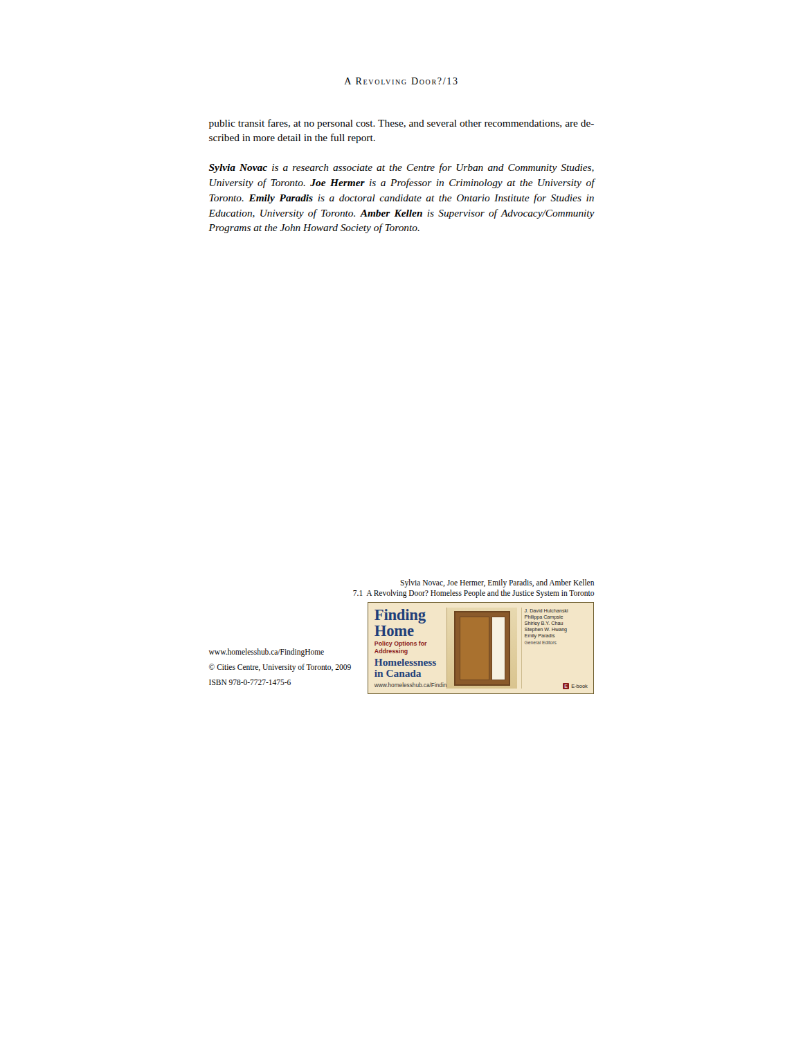A Revolving Door?/13
public transit fares, at no personal cost. These, and several other recommendations, are described in more detail in the full report.
Sylvia Novac is a research associate at the Centre for Urban and Community Studies, University of Toronto. Joe Hermer is a Professor in Criminology at the University of Toronto. Emily Paradis is a doctoral candidate at the Ontario Institute for Studies in Education, University of Toronto. Amber Kellen is Supervisor of Advocacy/Community Programs at the John Howard Society of Toronto.
Sylvia Novac, Joe Hermer, Emily Paradis, and Amber Kellen
7.1 A Revolving Door? Homeless People and the Justice System in Toronto
www.homelesshub.ca/FindingHome
© Cities Centre, University of Toronto, 2009
ISBN 978-0-7727-1475-6
Finding Home
Policy Options for Addressing
Homelessness in Canada
www.homelesshub.ca/FindingHome
J. David Hulchanski
Philippa Campsie
Shirley B.Y. Chau
Stephen W. Hwang
Emily Paradis
General Editors
EE-book